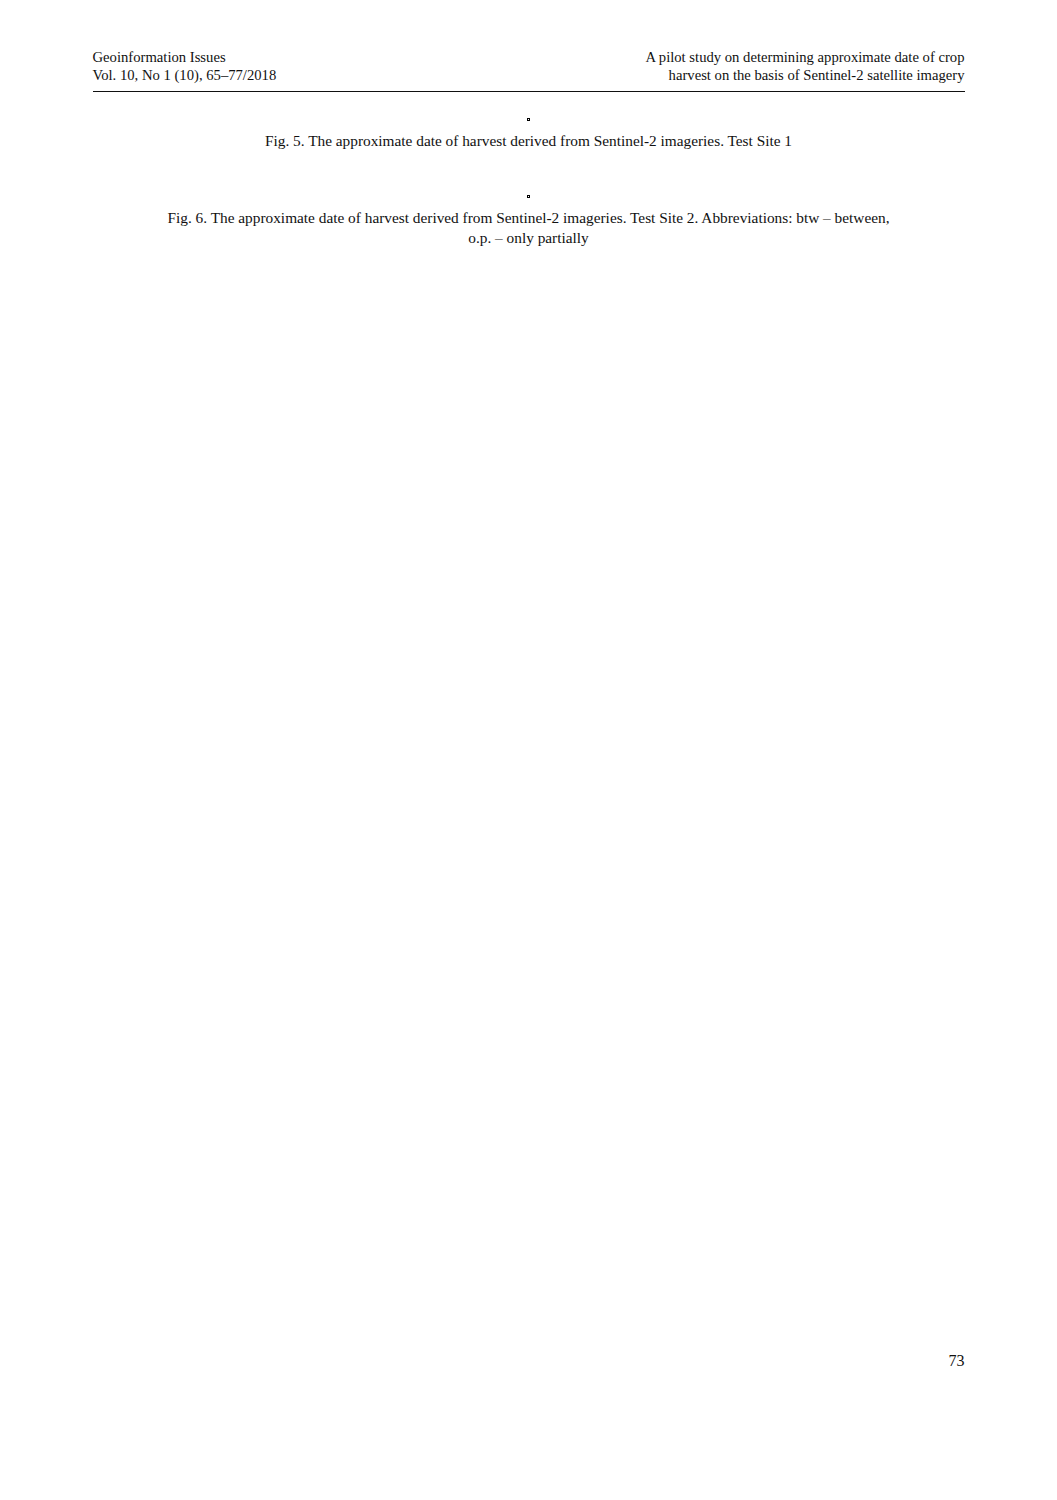Geoinformation Issues
Vol. 10, No 1 (10), 65–77/2018
A pilot study on determining approximate date of crop
harvest on the basis of Sentinel-2 satellite imagery
Fig. 5. The approximate date of harvest derived from Sentinel-2 imageries. Test Site 1
Fig. 6. The approximate date of harvest derived from Sentinel-2 imageries. Test Site 2. Abbreviations: btw – between,
o.p. – only partially
73